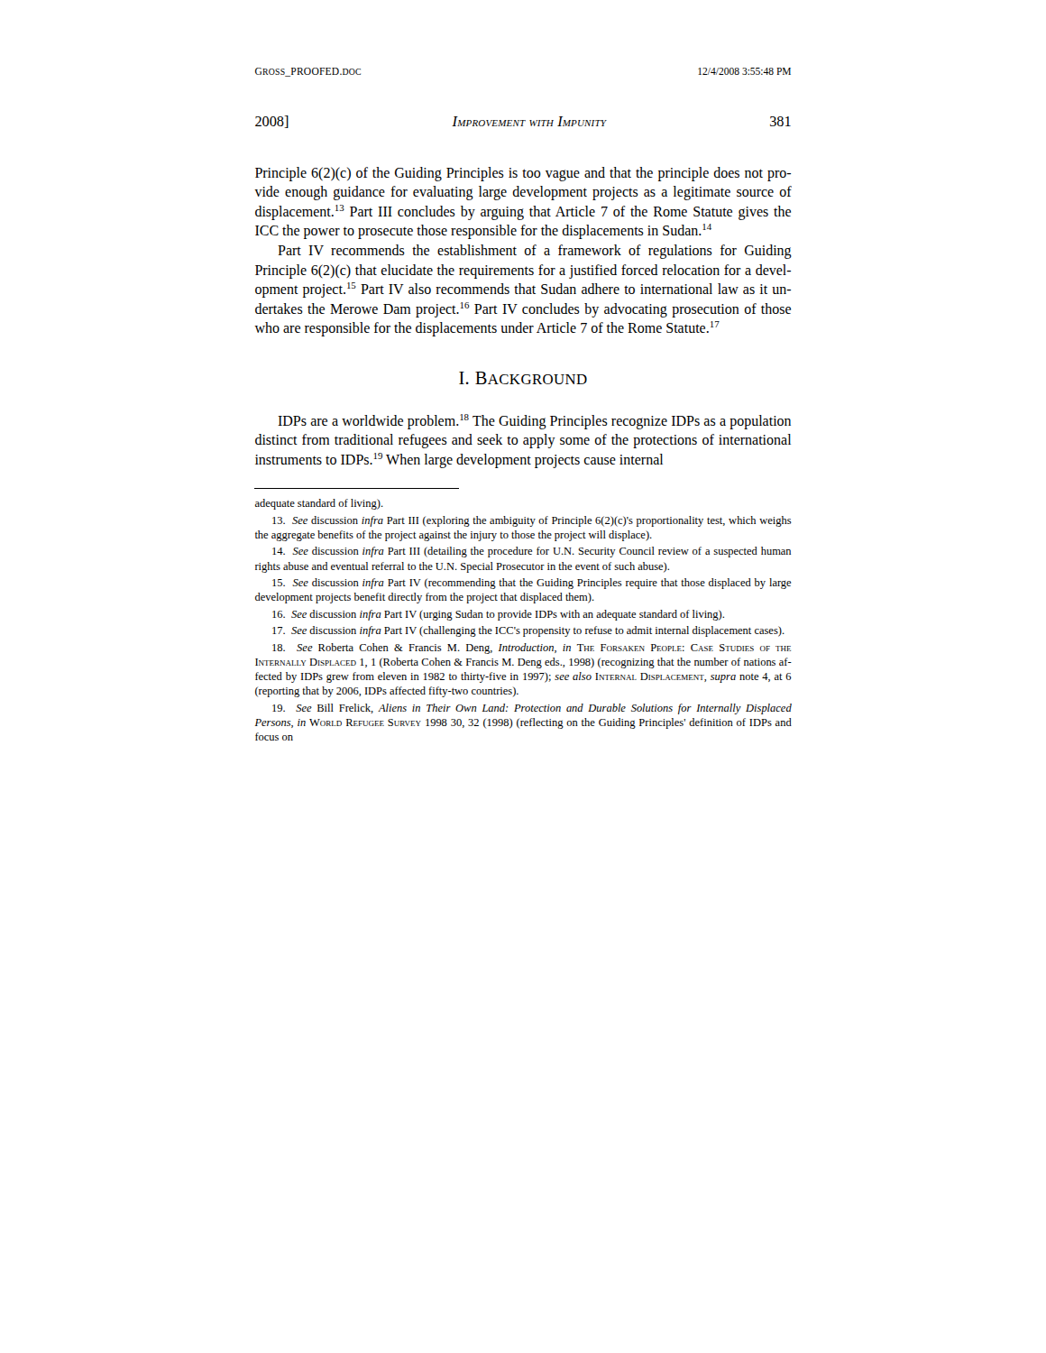GROSS_PROOFED.DOC 12/4/2008 3:55:48 PM
2008] Improvement with Impunity 381
Principle 6(2)(c) of the Guiding Principles is too vague and that the principle does not provide enough guidance for evaluating large development projects as a legitimate source of displacement.13 Part III concludes by arguing that Article 7 of the Rome Statute gives the ICC the power to prosecute those responsible for the displacements in Sudan.14
Part IV recommends the establishment of a framework of regulations for Guiding Principle 6(2)(c) that elucidate the requirements for a justified forced relocation for a development project.15 Part IV also recommends that Sudan adhere to international law as it undertakes the Merowe Dam project.16 Part IV concludes by advocating prosecution of those who are responsible for the displacements under Article 7 of the Rome Statute.17
I. BACKGROUND
IDPs are a worldwide problem.18 The Guiding Principles recognize IDPs as a population distinct from traditional refugees and seek to apply some of the protections of international instruments to IDPs.19 When large development projects cause internal
adequate standard of living).
13. See discussion infra Part III (exploring the ambiguity of Principle 6(2)(c)'s proportionality test, which weighs the aggregate benefits of the project against the injury to those the project will displace).
14. See discussion infra Part III (detailing the procedure for U.N. Security Council review of a suspected human rights abuse and eventual referral to the U.N. Special Prosecutor in the event of such abuse).
15. See discussion infra Part IV (recommending that the Guiding Principles require that those displaced by large development projects benefit directly from the project that displaced them).
16. See discussion infra Part IV (urging Sudan to provide IDPs with an adequate standard of living).
17. See discussion infra Part IV (challenging the ICC's propensity to refuse to admit internal displacement cases).
18. See Roberta Cohen & Francis M. Deng, Introduction, in The Forsaken People: Case Studies of the Internally Displaced 1, 1 (Roberta Cohen & Francis M. Deng eds., 1998) (recognizing that the number of nations affected by IDPs grew from eleven in 1982 to thirty-five in 1997); see also Internal Displacement, supra note 4, at 6 (reporting that by 2006, IDPs affected fifty-two countries).
19. See Bill Frelick, Aliens in Their Own Land: Protection and Durable Solutions for Internally Displaced Persons, in World Refugee Survey 1998 30, 32 (1998) (reflecting on the Guiding Principles' definition of IDPs and focus on